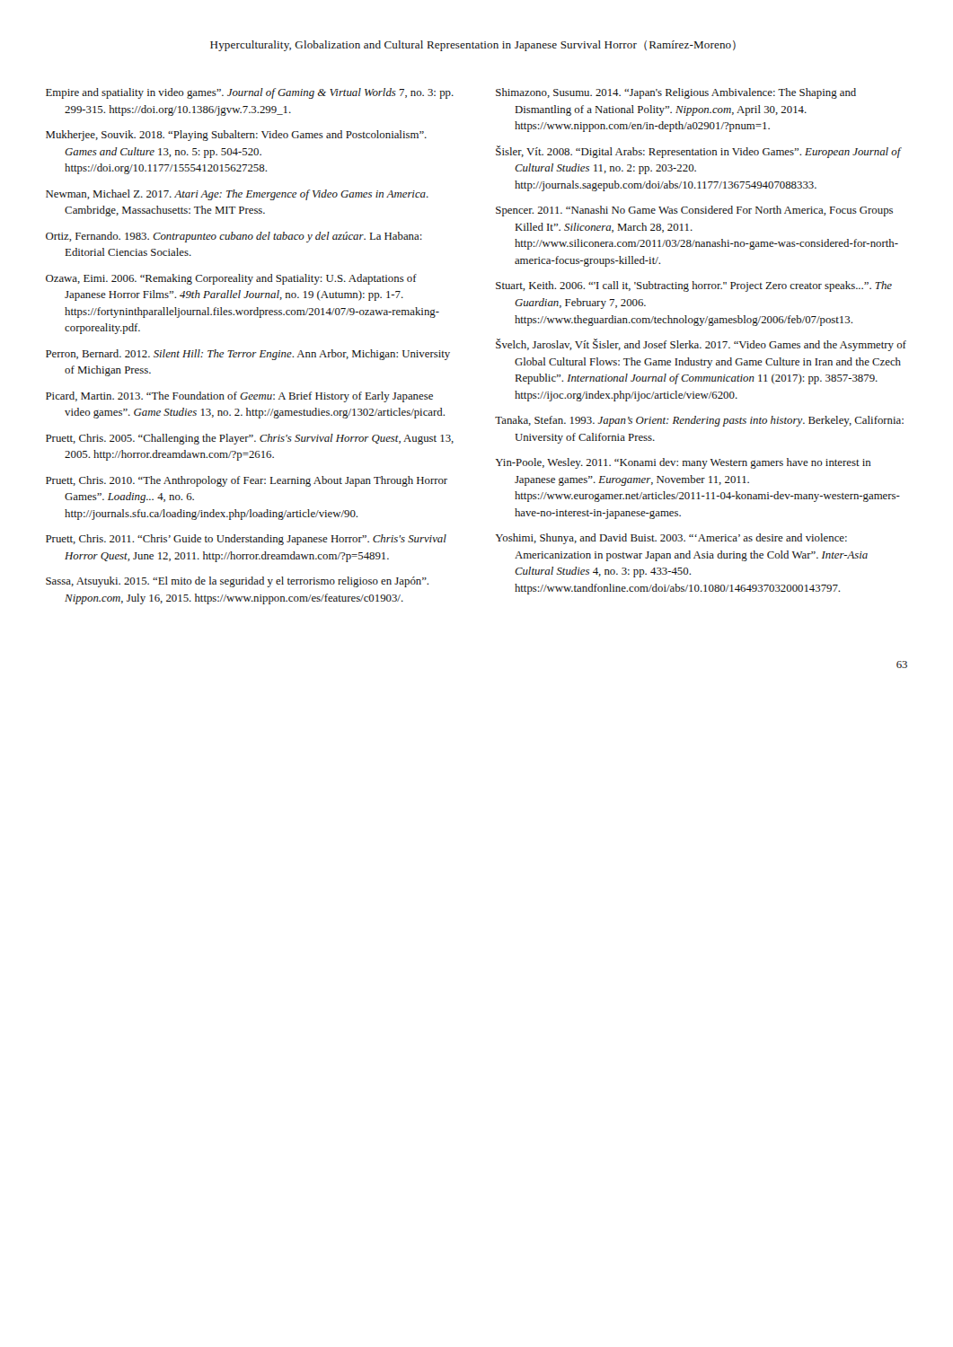Hyperculturality, Globalization and Cultural Representation in Japanese Survival Horror（Ramírez-Moreno）
Empire and spatiality in video games”. Journal of Gaming & Virtual Worlds 7, no. 3: pp. 299-315. https://doi.org/10.1386/jgvw.7.3.299_1.
Mukherjee, Souvik. 2018. “Playing Subaltern: Video Games and Postcolonialism”. Games and Culture 13, no. 5: pp. 504-520. https://doi.org/10.1177/1555412015627258.
Newman, Michael Z. 2017. Atari Age: The Emergence of Video Games in America. Cambridge, Massachusetts: The MIT Press.
Ortiz, Fernando. 1983. Contrapunteo cubano del tabaco y del azúcar. La Habana: Editorial Ciencias Sociales.
Ozawa, Eimi. 2006. “Remaking Corporeality and Spatiality: U.S. Adaptations of Japanese Horror Films”. 49th Parallel Journal, no. 19 (Autumn): pp. 1-7. https://fortyninthparalleljournal.files.wordpress.com/2014/07/9-ozawa-remaking-corporeality.pdf.
Perron, Bernard. 2012. Silent Hill: The Terror Engine. Ann Arbor, Michigan: University of Michigan Press.
Picard, Martin. 2013. “The Foundation of Geemu: A Brief History of Early Japanese video games”. Game Studies 13, no. 2. http://gamestudies.org/1302/articles/picard.
Pruett, Chris. 2005. “Challenging the Player”. Chris's Survival Horror Quest, August 13, 2005. http://horror.dreamdawn.com/?p=2616.
Pruett, Chris. 2010. “The Anthropology of Fear: Learning About Japan Through Horror Games”. Loading... 4, no. 6. http://journals.sfu.ca/loading/index.php/loading/article/view/90.
Pruett, Chris. 2011. “Chris’ Guide to Understanding Japanese Horror”. Chris's Survival Horror Quest, June 12, 2011. http://horror.dreamdawn.com/?p=54891.
Sassa, Atsuyuki. 2015. “El mito de la seguridad y el terrorismo religioso en Japón”. Nippon.com, July 16, 2015. https://www.nippon.com/es/features/c01903/.
Shimazono, Susumu. 2014. “Japan's Religious Ambivalence: The Shaping and Dismantling of a National Polity”. Nippon.com, April 30, 2014. https://www.nippon.com/en/in-depth/a02901/?pnum=1.
Šisler, Vít. 2008. “Digital Arabs: Representation in Video Games”. European Journal of Cultural Studies 11, no. 2: pp. 203-220. http://journals.sagepub.com/doi/abs/10.1177/1367549407088333.
Spencer. 2011. “Nanashi No Game Was Considered For North America, Focus Groups Killed It”. Siliconera, March 28, 2011. http://www.siliconera.com/2011/03/28/nanashi-no-game-was-considered-for-north-america-focus-groups-killed-it/.
Stuart, Keith. 2006. “'I call it, 'Subtracting horror.'' Project Zero creator speaks...”. The Guardian, February 7, 2006. https://www.theguardian.com/technology/gamesblog/2006/feb/07/post13.
Švelch, Jaroslav, Vít Šisler, and Josef Slerka. 2017. “Video Games and the Asymmetry of Global Cultural Flows: The Game Industry and Game Culture in Iran and the Czech Republic”. International Journal of Communication 11 (2017): pp. 3857-3879. https://ijoc.org/index.php/ijoc/article/view/6200.
Tanaka, Stefan. 1993. Japan’s Orient: Rendering pasts into history. Berkeley, California: University of California Press.
Yin-Poole, Wesley. 2011. “Konami dev: many Western gamers have no interest in Japanese games”. Eurogamer, November 11, 2011. https://www.eurogamer.net/articles/2011-11-04-konami-dev-many-western-gamers-have-no-interest-in-japanese-games.
Yoshimi, Shunya, and David Buist. 2003. “‘America’ as desire and violence: Americanization in postwar Japan and Asia during the Cold War”. Inter-Asia Cultural Studies 4, no. 3: pp. 433-450. https://www.tandfonline.com/doi/abs/10.1080/1464937032000143797.
63